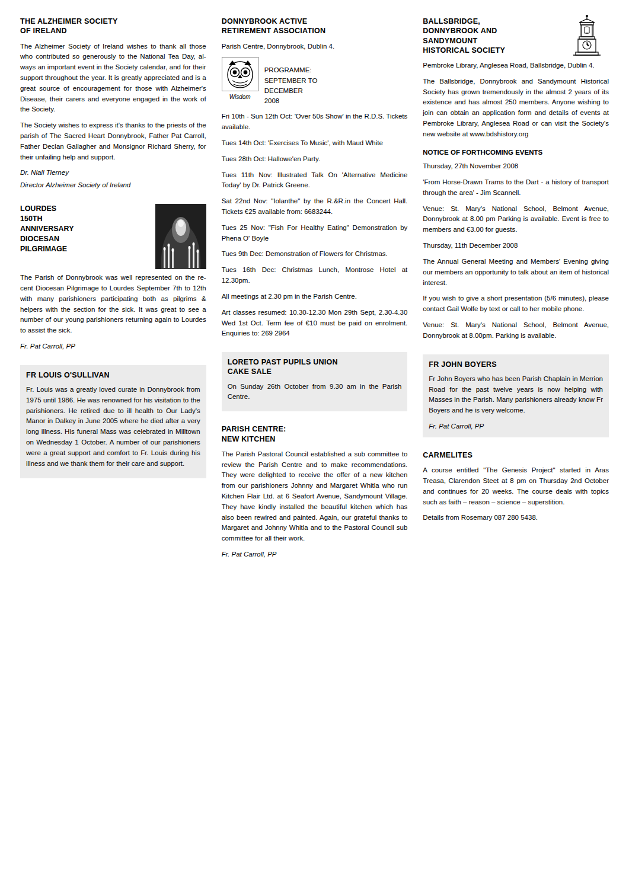The Alzheimer Society
of Ireland
The Alzheimer Society of Ireland wishes to thank all those who contributed so generously to the National Tea Day, always an important event in the Society calendar, and for their support throughout the year. It is greatly appreciated and is a great source of encouragement for those with Alzheimer's Disease, their carers and everyone engaged in the work of the Society.
The Society wishes to express it's thanks to the priests of the parish of The Sacred Heart Donnybrook, Father Pat Carroll, Father Declan Gallagher and Monsignor Richard Sherry, for their unfailing help and support.
Dr. Niall Tierney
Director Alzheimer Society of Ireland
Lourdes
150th
Anniversary
Diocesan
Pilgrimage
The Parish of Donnybrook was well represented on the recent Diocesan Pilgrimage to Lourdes September 7th to 12th with many parishioners participating both as pilgrims & helpers with the section for the sick. It was great to see a number of our young parishioners returning again to Lourdes to assist the sick.
Fr. Pat Carroll, PP
Fr Louis O'Sullivan
Fr. Louis was a greatly loved curate in Donnybrook from 1975 until 1986. He was renowned for his visitation to the parishioners. He retired due to ill health to Our Lady's Manor in Dalkey in June 2005 where he died after a very long illness. His funeral Mass was celebrated in Milltown on Wednesday 1 October. A number of our parishioners were a great support and comfort to Fr. Louis during his illness and we thank them for their care and support.
Donnybrook Active
Retirement Association
Parish Centre, Donnybrook, Dublin 4.
Wisdom
PROGRAMME:
SEPTEMBER TO
DECEMBER
2008
Fri 10th - Sun 12th Oct: 'Over 50s Show' in the R.D.S. Tickets available.
Tues 14th Oct: 'Exercises To Music', with Maud White
Tues 28th Oct: Hallowe'en Party.
Tues 11th Nov: Illustrated Talk On 'Alternative Medicine Today' by Dr. Patrick Greene.
Sat 22nd Nov: "Iolanthe" by the R.&R.in the Concert Hall. Tickets €25 available from: 6683244.
Tues 25 Nov: "Fish For Healthy Eating" Demonstration by Phena O' Boyle
Tues 9th Dec: Demonstration of Flowers for Christmas.
Tues 16th Dec: Christmas Lunch, Montrose Hotel at 12.30pm.
All meetings at 2.30 pm in the Parish Centre.
Art classes resumed: 10.30-12.30 Mon 29th Sept, 2.30-4.30 Wed 1st Oct. Term fee of €10 must be paid on enrolment. Enquiries to: 269 2964
Loreto Past Pupils Union
Cake Sale
On Sunday 26th October from 9.30 am in the Parish Centre.
Parish Centre:
New Kitchen
The Parish Pastoral Council established a sub committee to review the Parish Centre and to make recommendations. They were delighted to receive the offer of a new kitchen from our parishioners Johnny and Margaret Whitla who run Kitchen Flair Ltd. at 6 Seafort Avenue, Sandymount Village. They have kindly installed the beautiful kitchen which has also been rewired and painted. Again, our grateful thanks to Margaret and Johnny Whitla and to the Pastoral Council sub committee for all their work.
Fr. Pat Carroll, PP
Ballsbridge,
Donnybrook and
Sandymount
Historical Society
Pembroke Library, Anglesea Road, Ballsbridge, Dublin 4.
The Ballsbridge, Donnybrook and Sandymount Historical Society has grown tremendously in the almost 2 years of its existence and has almost 250 members. Anyone wishing to join can obtain an application form and details of events at Pembroke Library, Anglesea Road or can visit the Society's new website at www.bdshistory.org
Notice of Forthcoming Events
Thursday, 27th November 2008
'From Horse-Drawn Trams to the Dart - a history of transport through the area' - Jim Scannell.
Venue: St. Mary's National School, Belmont Avenue, Donnybrook at 8.00 pm Parking is available. Event is free to members and €3.00 for guests.
Thursday, 11th December 2008
The Annual General Meeting and Members' Evening giving our members an opportunity to talk about an item of historical interest.
If you wish to give a short presentation (5/6 minutes), please contact Gail Wolfe by text or call to her mobile phone.
Venue: St. Mary's National School, Belmont Avenue, Donnybrook at 8.00pm. Parking is available.
Fr John Boyers
Fr John Boyers who has been Parish Chaplain in Merrion Road for the past twelve years is now helping with Masses in the Parish. Many parishioners already know Fr Boyers and he is very welcome.
Fr. Pat Carroll, PP
Carmelites
A course entitled "The Genesis Project" started in Aras Treasa, Clarendon Steet at 8 pm on Thursday 2nd October and continues for 20 weeks. The course deals with topics such as faith – reason – science – superstition.
Details from Rosemary 087 280 5438.